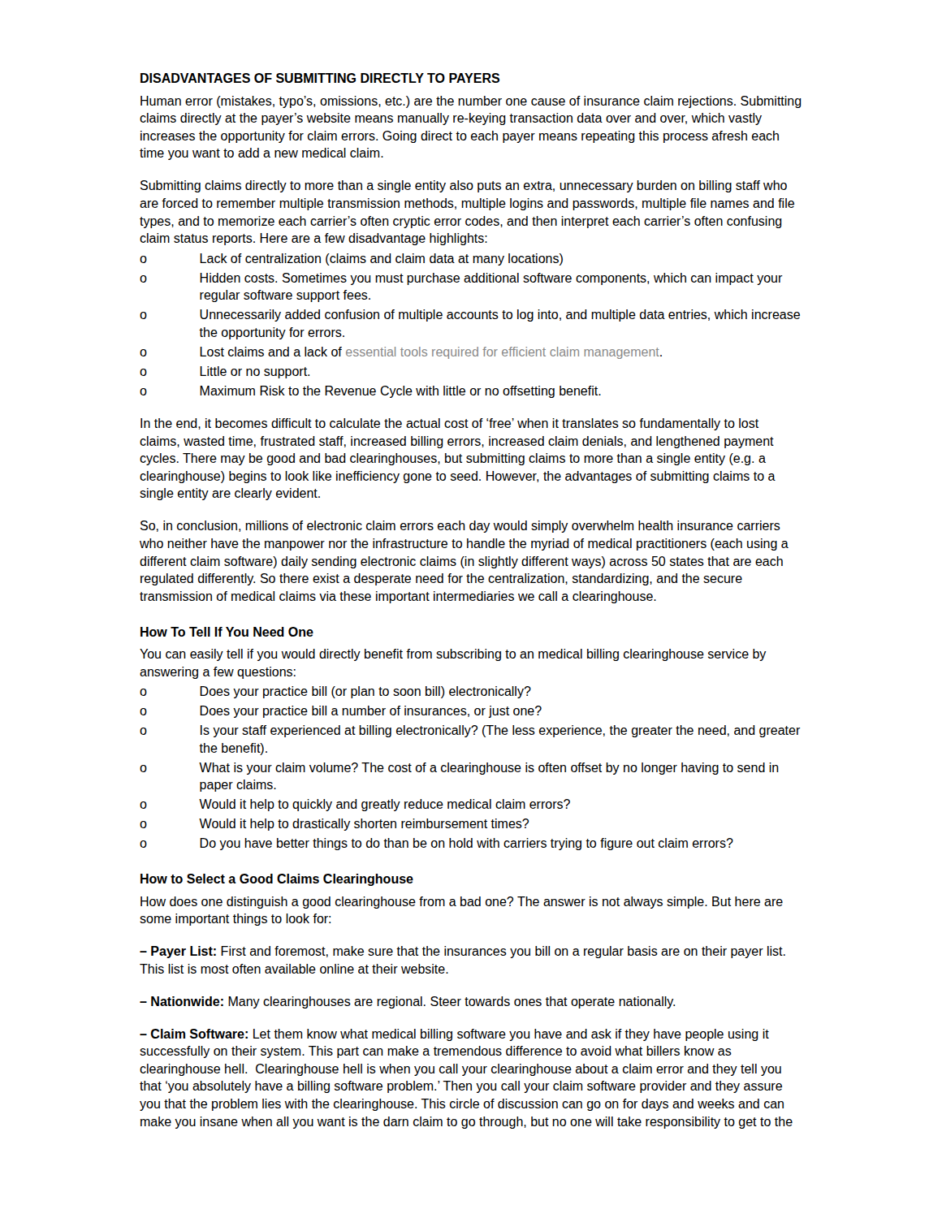Disadvantages of Submitting Directly to Payers
Human error (mistakes, typo’s, omissions, etc.) are the number one cause of insurance claim rejections. Submitting claims directly at the payer’s website means manually re-keying transaction data over and over, which vastly increases the opportunity for claim errors. Going direct to each payer means repeating this process afresh each time you want to add a new medical claim.
Submitting claims directly to more than a single entity also puts an extra, unnecessary burden on billing staff who are forced to remember multiple transmission methods, multiple logins and passwords, multiple file names and file types, and to memorize each carrier’s often cryptic error codes, and then interpret each carrier’s often confusing claim status reports. Here are a few disadvantage highlights:
Lack of centralization (claims and claim data at many locations)
Hidden costs. Sometimes you must purchase additional software components, which can impact your regular software support fees.
Unnecessarily added confusion of multiple accounts to log into, and multiple data entries, which increase the opportunity for errors.
Lost claims and a lack of essential tools required for efficient claim management.
Little or no support.
Maximum Risk to the Revenue Cycle with little or no offsetting benefit.
In the end, it becomes difficult to calculate the actual cost of ‘free’ when it translates so fundamentally to lost claims, wasted time, frustrated staff, increased billing errors, increased claim denials, and lengthened payment cycles. There may be good and bad clearinghouses, but submitting claims to more than a single entity (e.g. a clearinghouse) begins to look like inefficiency gone to seed. However, the advantages of submitting claims to a single entity are clearly evident.
So, in conclusion, millions of electronic claim errors each day would simply overwhelm health insurance carriers who neither have the manpower nor the infrastructure to handle the myriad of medical practitioners (each using a different claim software) daily sending electronic claims (in slightly different ways) across 50 states that are each regulated differently. So there exist a desperate need for the centralization, standardizing, and the secure transmission of medical claims via these important intermediaries we call a clearinghouse.
How To Tell If You Need One
You can easily tell if you would directly benefit from subscribing to an medical billing clearinghouse service by answering a few questions:
Does your practice bill (or plan to soon bill) electronically?
Does your practice bill a number of insurances, or just one?
Is your staff experienced at billing electronically? (The less experience, the greater the need, and greater the benefit).
What is your claim volume? The cost of a clearinghouse is often offset by no longer having to send in paper claims.
Would it help to quickly and greatly reduce medical claim errors?
Would it help to drastically shorten reimbursement times?
Do you have better things to do than be on hold with carriers trying to figure out claim errors?
How to Select a Good Claims Clearinghouse
How does one distinguish a good clearinghouse from a bad one? The answer is not always simple. But here are some important things to look for:
– Payer List: First and foremost, make sure that the insurances you bill on a regular basis are on their payer list. This list is most often available online at their website.
– Nationwide: Many clearinghouses are regional. Steer towards ones that operate nationally.
– Claim Software: Let them know what medical billing software you have and ask if they have people using it successfully on their system. This part can make a tremendous difference to avoid what billers know as clearinghouse hell. Clearinghouse hell is when you call your clearinghouse about a claim error and they tell you that ‘you absolutely have a billing software problem.’ Then you call your claim software provider and they assure you that the problem lies with the clearinghouse. This circle of discussion can go on for days and weeks and can make you insane when all you want is the darn claim to go through, but no one will take responsibility to get to the